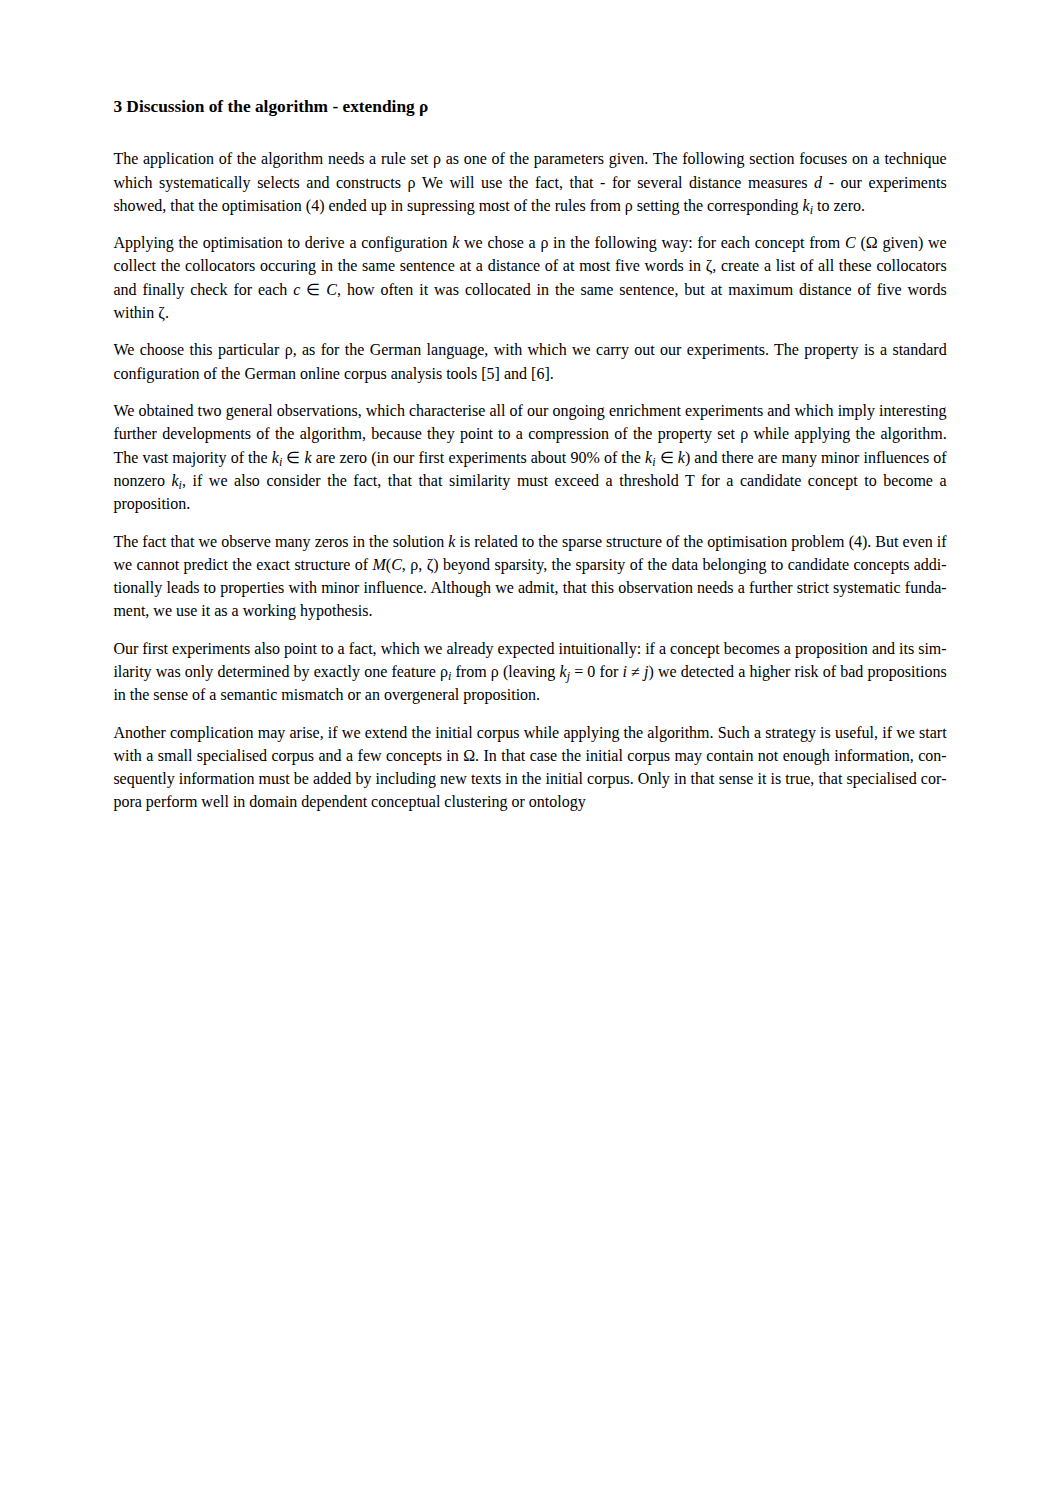3 Discussion of the algorithm - extending ρ
The application of the algorithm needs a rule set ρ as one of the parameters given. The following section focuses on a technique which systematically selects and constructs ρ We will use the fact, that - for several distance measures d - our experiments showed, that the optimisation (4) ended up in supressing most of the rules from ρ setting the corresponding ki to zero.
Applying the optimisation to derive a configuration k we chose a ρ in the following way: for each concept from C (Ω given) we collect the collocators occuring in the same sentence at a distance of at most five words in ζ, create a list of all these collocators and finally check for each c ∈ C, how often it was collocated in the same sentence, but at maximum distance of five words within ζ.
We choose this particular ρ, as for the German language, with which we carry out our experiments. The property is a standard configuration of the German online corpus analysis tools [5] and [6].
We obtained two general observations, which characterise all of our ongoing enrichment experiments and which imply interesting further developments of the algorithm, because they point to a compression of the property set ρ while applying the algorithm. The vast majority of the ki ∈ k are zero (in our first experiments about 90% of the ki ∈ k) and there are many minor influences of nonzero ki, if we also consider the fact, that that similarity must exceed a threshold T for a candidate concept to become a proposition.
The fact that we observe many zeros in the solution k is related to the sparse structure of the optimisation problem (4). But even if we cannot predict the exact structure of M(C, ρ, ζ) beyond sparsity, the sparsity of the data belonging to candidate concepts additionally leads to properties with minor influence. Although we admit, that this observation needs a further strict systematic fundament, we use it as a working hypothesis.
Our first experiments also point to a fact, which we already expected intuitionally: if a concept becomes a proposition and its similarity was only determined by exactly one feature ρi from ρ (leaving kj = 0 for i ≠ j) we detected a higher risk of bad propositions in the sense of a semantic mismatch or an overgeneral proposition.
Another complication may arise, if we extend the initial corpus while applying the algorithm. Such a strategy is useful, if we start with a small specialised corpus and a few concepts in Ω. In that case the initial corpus may contain not enough information, consequently information must be added by including new texts in the initial corpus. Only in that sense it is true, that specialised corpora perform well in domain dependent conceptual clustering or ontology